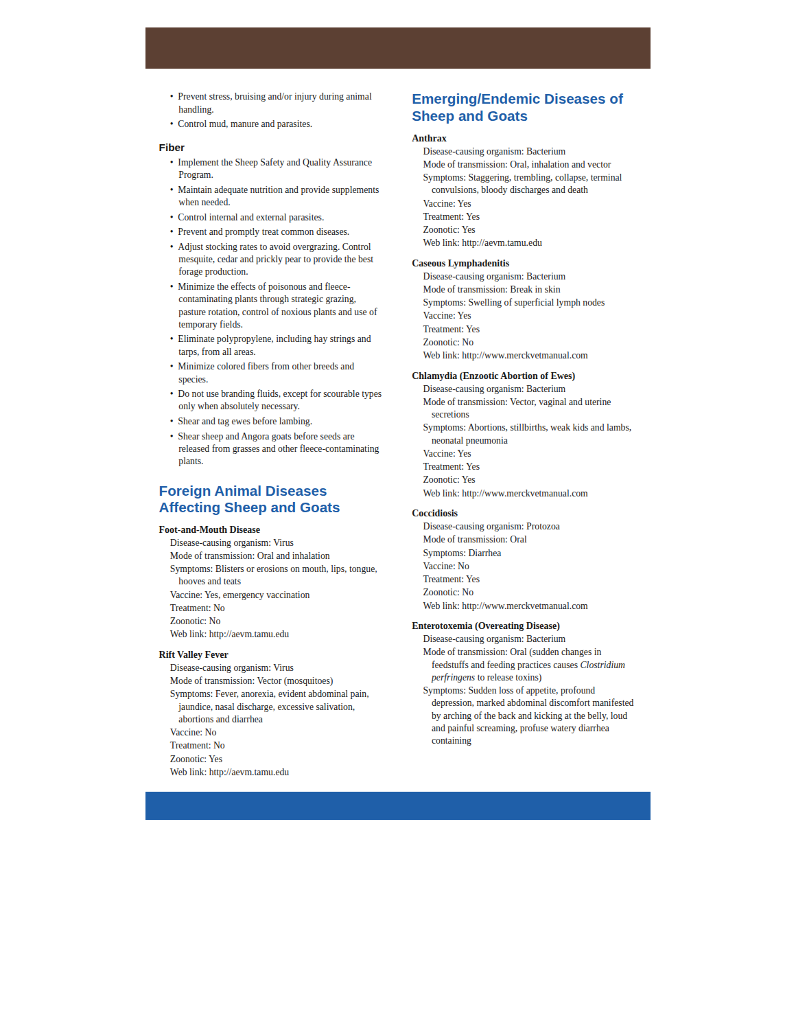Prevent stress, bruising and/or injury during animal handling.
Control mud, manure and parasites.
Fiber
Implement the Sheep Safety and Quality Assurance Program.
Maintain adequate nutrition and provide supplements when needed.
Control internal and external parasites.
Prevent and promptly treat common diseases.
Adjust stocking rates to avoid overgrazing. Control mesquite, cedar and prickly pear to provide the best forage production.
Minimize the effects of poisonous and fleece-contaminating plants through strategic grazing, pasture rotation, control of noxious plants and use of temporary fields.
Eliminate polypropylene, including hay strings and tarps, from all areas.
Minimize colored fibers from other breeds and species.
Do not use branding fluids, except for scourable types only when absolutely necessary.
Shear and tag ewes before lambing.
Shear sheep and Angora goats before seeds are released from grasses and other fleece-contaminating plants.
Foreign Animal Diseases Affecting Sheep and Goats
Foot-and-Mouth Disease
Disease-causing organism: Virus
Mode of transmission: Oral and inhalation
Symptoms: Blisters or erosions on mouth, lips, tongue, hooves and teats
Vaccine: Yes, emergency vaccination
Treatment: No
Zoonotic: No
Web link: http://aevm.tamu.edu
Rift Valley Fever
Disease-causing organism: Virus
Mode of transmission: Vector (mosquitoes)
Symptoms: Fever, anorexia, evident abdominal pain, jaundice, nasal discharge, excessive salivation, abortions and diarrhea
Vaccine: No
Treatment: No
Zoonotic: Yes
Web link: http://aevm.tamu.edu
Emerging/Endemic Diseases of Sheep and Goats
Anthrax
Disease-causing organism: Bacterium
Mode of transmission: Oral, inhalation and vector
Symptoms: Staggering, trembling, collapse, terminal convulsions, bloody discharges and death
Vaccine: Yes
Treatment: Yes
Zoonotic: Yes
Web link: http://aevm.tamu.edu
Caseous Lymphadenitis
Disease-causing organism: Bacterium
Mode of transmission: Break in skin
Symptoms: Swelling of superficial lymph nodes
Vaccine: Yes
Treatment: Yes
Zoonotic: No
Web link: http://www.merckvetmanual.com
Chlamydia (Enzootic Abortion of Ewes)
Disease-causing organism: Bacterium
Mode of transmission: Vector, vaginal and uterine secretions
Symptoms: Abortions, stillbirths, weak kids and lambs, neonatal pneumonia
Vaccine: Yes
Treatment: Yes
Zoonotic: Yes
Web link: http://www.merckvetmanual.com
Coccidiosis
Disease-causing organism: Protozoa
Mode of transmission: Oral
Symptoms: Diarrhea
Vaccine: No
Treatment: Yes
Zoonotic: No
Web link: http://www.merckvetmanual.com
Enterotoxemia (Overeating Disease)
Disease-causing organism: Bacterium
Mode of transmission: Oral (sudden changes in feedstuffs and feeding practices causes Clostridium perfringens to release toxins)
Symptoms: Sudden loss of appetite, profound depression, marked abdominal discomfort manifested by arching of the back and kicking at the belly, loud and painful screaming, profuse watery diarrhea containing